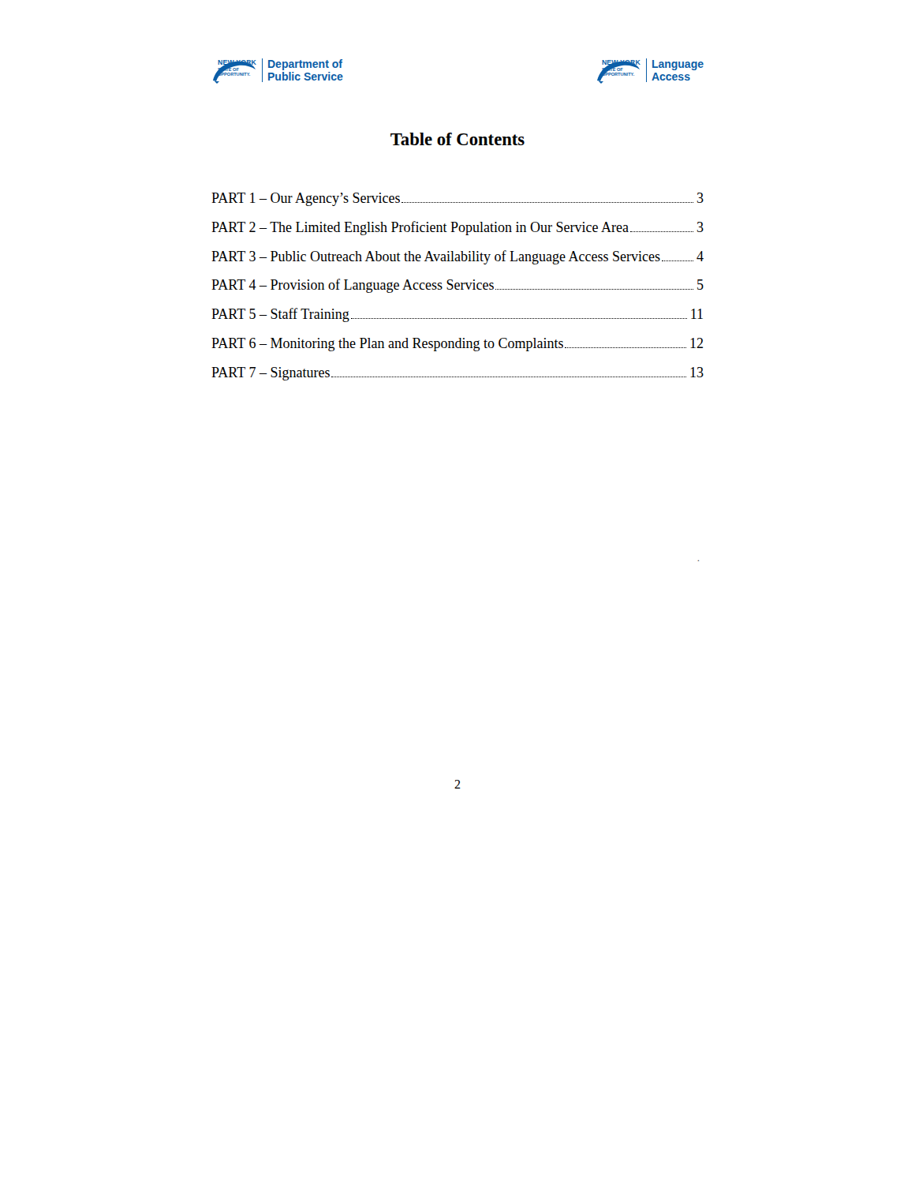NEW YORKSTATE OF
OPPORTUNITY.
Department of
Public Service
NEW YORKSTATE OF
OPPORTUNITY.
Language
Access
Table of Contents
PART 1 – Our Agency’s Services 3
PART 2 – The Limited English Proficient Population in Our Service Area 3
PART 3 – Public Outreach About the Availability of Language Access Services 4
PART 4 – Provision of Language Access Services 5
PART 5 – Staff Training 11
PART 6 – Monitoring the Plan and Responding to Complaints 12
PART 7 – Signatures 13
.
2